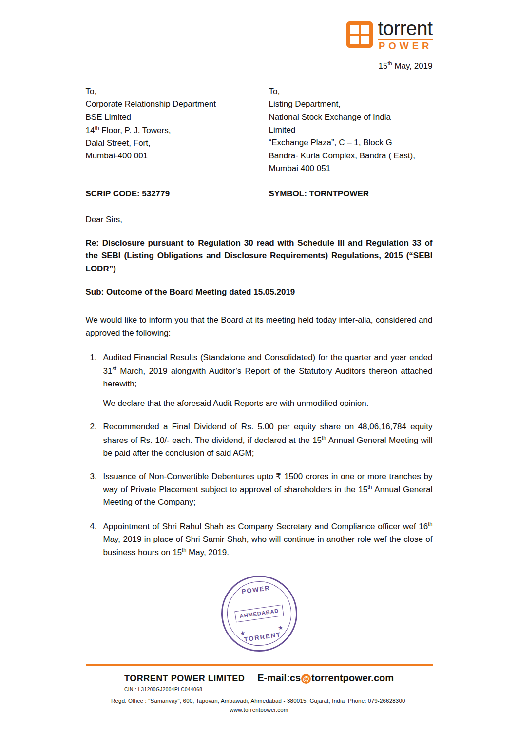torrent POWER
15th May, 2019
To,
Corporate Relationship Department
BSE Limited
14th Floor, P. J. Towers,
Dalal Street, Fort,
Mumbai-400 001
To,
Listing Department,
National Stock Exchange of India
Limited
“Exchange Plaza”, C – 1, Block G
Bandra- Kurla Complex, Bandra ( East),
Mumbai 400 051
SCRIP CODE: 532779
SYMBOL: TORNTPOWER
Dear Sirs,
Re: Disclosure pursuant to Regulation 30 read with Schedule III and Regulation 33 of the SEBI (Listing Obligations and Disclosure Requirements) Regulations, 2015 (“SEBI LODR”)
Sub: Outcome of the Board Meeting dated 15.05.2019
We would like to inform you that the Board at its meeting held today inter-alia, considered and approved the following:
Audited Financial Results (Standalone and Consolidated) for the quarter and year ended 31st March, 2019 alongwith Auditor’s Report of the Statutory Auditors thereon attached herewith;
We declare that the aforesaid Audit Reports are with unmodified opinion.
Recommended a Final Dividend of Rs. 5.00 per equity share on 48,06,16,784 equity shares of Rs. 10/- each. The dividend, if declared at the 15th Annual General Meeting will be paid after the conclusion of said AGM;
Issuance of Non-Convertible Debentures upto ₹ 1500 crores in one or more tranches by way of Private Placement subject to approval of shareholders in the 15th Annual General Meeting of the Company;
Appointment of Shri Rahul Shah as Company Secretary and Compliance officer wef 16th May, 2019 in place of Shri Samir Shah, who will continue in another role wef the close of business hours on 15th May, 2019.
POWER AHMEDABAD ★ ★ TORRENT
TORRENT POWER LIMITED CIN : L31200GJ2004PLC044068
E-mail:cs@torrentpower.com
Regd. Office : "Samanvay", 600, Tapovan, Ambawadi, Ahmedabad - 380015, Gujarat, India Phone: 079-26628300 www.torrentpower.com